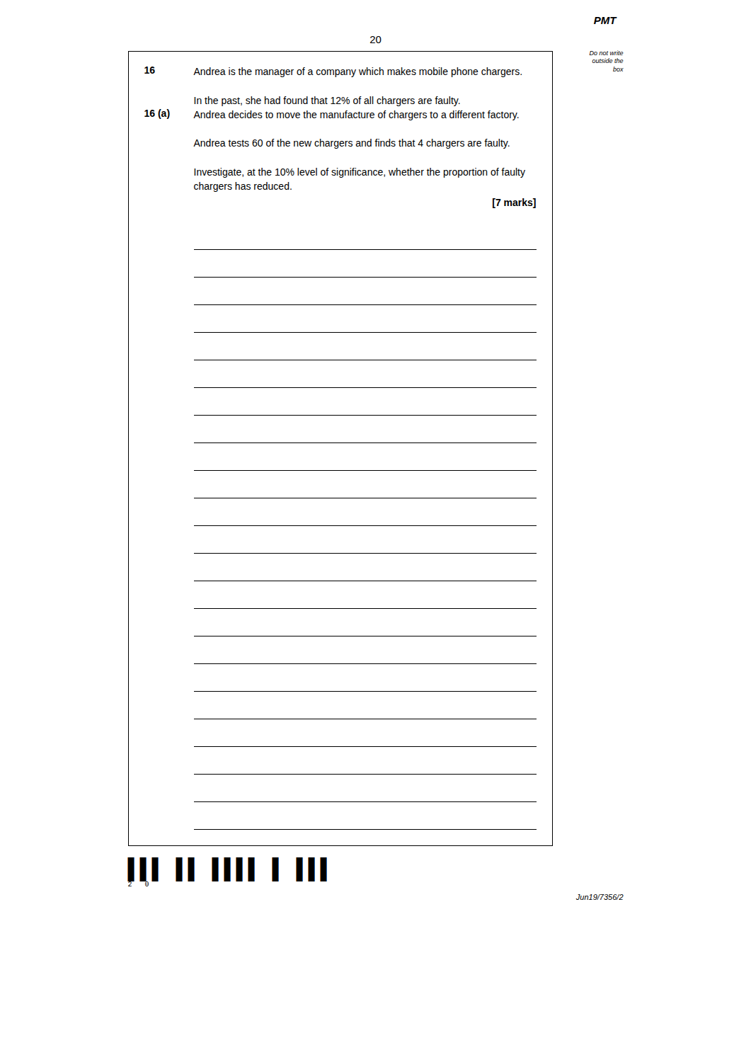PMT
20
Do not write
outside the
box
| 16 | Andrea is the manager of a company which makes mobile phone chargers. In the past, she had found that 12% of all chargers are faulty. |
| 16 (a) | Andrea decides to move the manufacture of chargers to a different factory. Andrea tests 60 of the new chargers and finds that 4 chargers are faulty. Investigate, at the 10% level of significance, whether the proportion of faulty chargers has reduced. [7 marks] |
▌▌▌ ▌▌ ▌▌▌▌ ▌ ▌▌▌
2 0
Jun19/7356/2